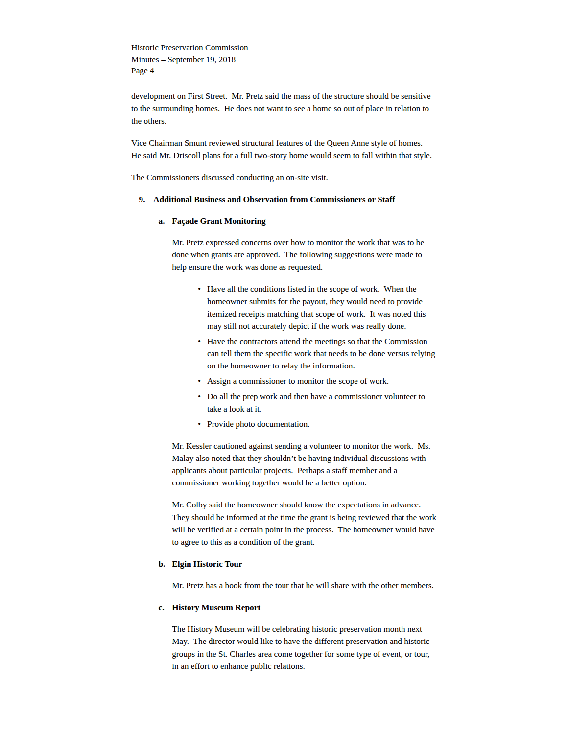Historic Preservation Commission
Minutes – September 19, 2018
Page 4
development on First Street. Mr. Pretz said the mass of the structure should be sensitive to the surrounding homes. He does not want to see a home so out of place in relation to the others.
Vice Chairman Smunt reviewed structural features of the Queen Anne style of homes. He said Mr. Driscoll plans for a full two-story home would seem to fall within that style.
The Commissioners discussed conducting an on-site visit.
Additional Business and Observation from Commissioners or Staff
Façade Grant Monitoring
Mr. Pretz expressed concerns over how to monitor the work that was to be done when grants are approved. The following suggestions were made to help ensure the work was done as requested.
Have all the conditions listed in the scope of work. When the homeowner submits for the payout, they would need to provide itemized receipts matching that scope of work. It was noted this may still not accurately depict if the work was really done.
Have the contractors attend the meetings so that the Commission can tell them the specific work that needs to be done versus relying on the homeowner to relay the information.
Assign a commissioner to monitor the scope of work.
Do all the prep work and then have a commissioner volunteer to take a look at it.
Provide photo documentation.
Mr. Kessler cautioned against sending a volunteer to monitor the work. Ms. Malay also noted that they shouldn’t be having individual discussions with applicants about particular projects. Perhaps a staff member and a commissioner working together would be a better option.
Mr. Colby said the homeowner should know the expectations in advance. They should be informed at the time the grant is being reviewed that the work will be verified at a certain point in the process. The homeowner would have to agree to this as a condition of the grant.
Elgin Historic Tour
Mr. Pretz has a book from the tour that he will share with the other members.
History Museum Report
The History Museum will be celebrating historic preservation month next May. The director would like to have the different preservation and historic groups in the St. Charles area come together for some type of event, or tour, in an effort to enhance public relations.